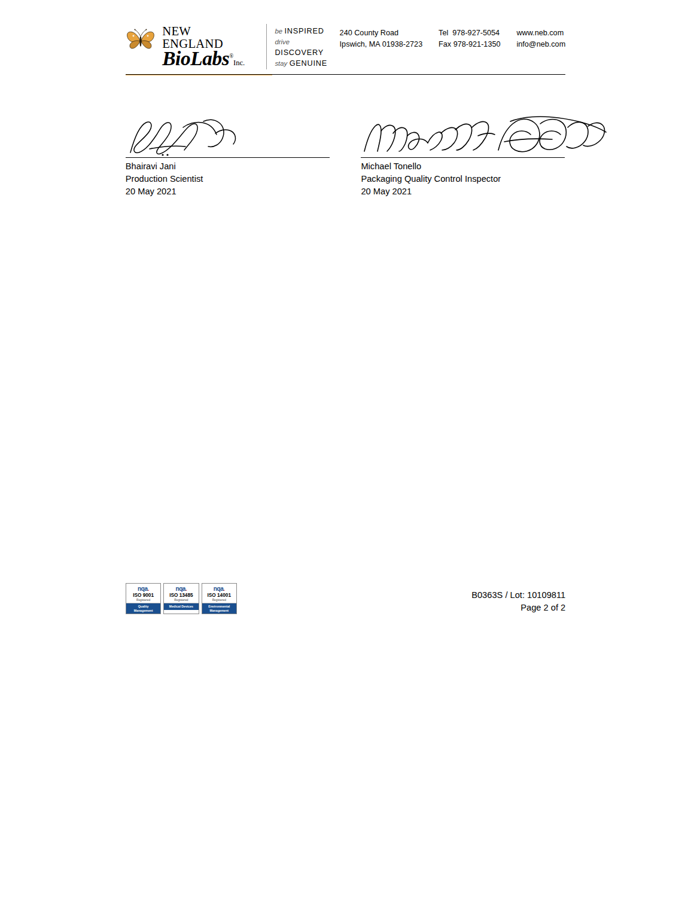NEW ENGLAND BioLabs®Inc.
be INSPIRED
drive DISCOVERY
stay GENUINE
240 County Road
Ipswich, MA 01938-2723
Tel 978-927-5054
Fax 978-921-1350
www.neb.com
info@neb.com
Bhairavi Jani
Production Scientist
20 May 2021
Michael Tonello
Packaging Quality Control Inspector
20 May 2021
nqa.
ISO 9001
Registered
Quality
Management
nqa.
ISO 13485
Registered
Medical Devices
nqa.
ISO 14001
Registered
Environmental
Management
B0363S / Lot: 10109811
Page 2 of 2